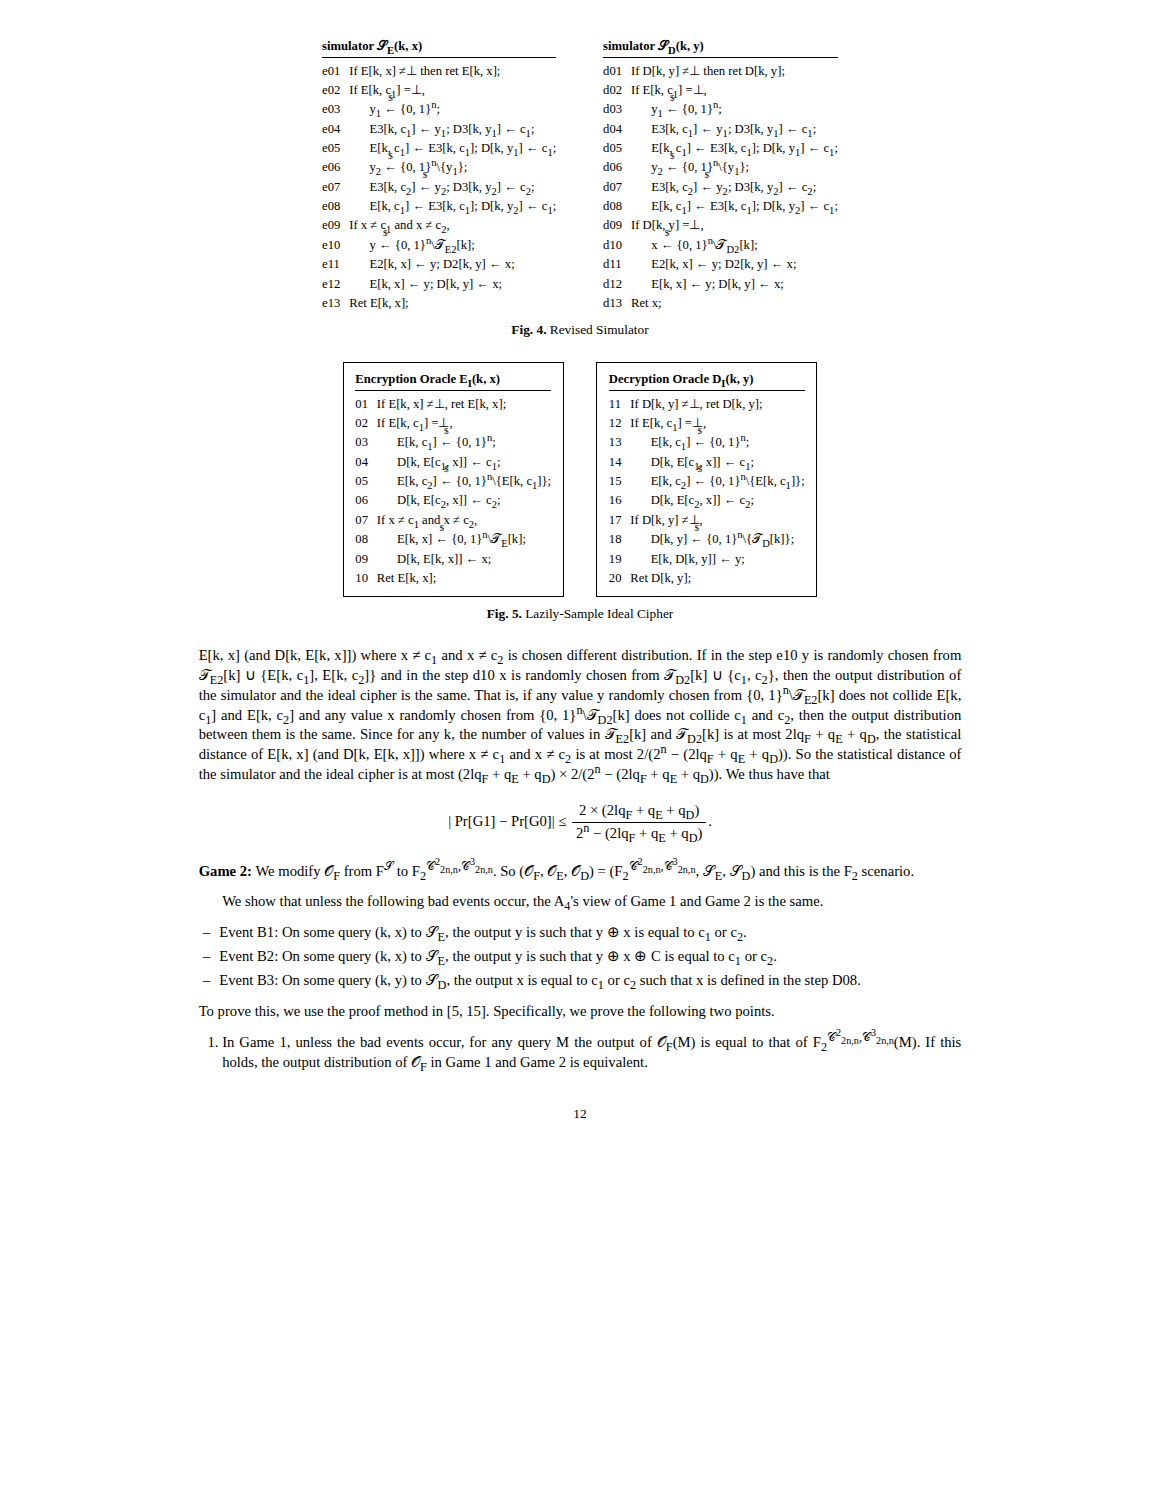simulator 𝒮E(k, x)
| e01 | If E[k, x] ≠⊥ then ret E[k, x]; |
| e02 | If E[k, c 1 ] =⊥, |
| e03 | y 1 $ ← {0, 1} n ; |
| e04 | E3[k, c 1 ] ← y 1 ; D3[k, y 1 ] ← c 1 ; |
| e05 | E[k, c 1 ] ← E3[k, c 1 ]; D[k, y 1 ] ← c 1 ; |
| e06 | y 2 $ ← {0, 1} n \{y 1 }; |
| e07 | E3[k, c 2 ] $ ← y 2 ; D3[k, y 2 ] ← c 2 ; |
| e08 | E[k, c 1 ] ← E3[k, c 1 ]; D[k, y 2 ] ← c 1 ; |
| e09 | If x ≠ c 1 and x ≠ c 2 , |
| e10 | y $ ← {0, 1} n \𝒯 E2 [k]; |
| e11 | E2[k, x] ← y; D2[k, y] ← x; |
| e12 | E[k, x] ← y; D[k, y] ← x; |
| e13 | Ret E[k, x]; |
simulator 𝒮D(k, y)
| d01 | If D[k, y] ≠⊥ then ret D[k, y]; |
| d02 | If E[k, c 1 ] =⊥, |
| d03 | y 1 $ ← {0, 1} n ; |
| d04 | E3[k, c 1 ] ← y 1 ; D3[k, y 1 ] ← c 1 ; |
| d05 | E[k, c 1 ] ← E3[k, c 1 ]; D[k, y 1 ] ← c 1 ; |
| d06 | y 2 $ ← {0, 1} n \{y 1 }; |
| d07 | E3[k, c 2 ] $ ← y 2 ; D3[k, y 2 ] ← c 2 ; |
| d08 | E[k, c 1 ] ← E3[k, c 1 ]; D[k, y 2 ] ← c 1 ; |
| d09 | If D[k, y] =⊥, |
| d10 | x $ ← {0, 1} n \𝒯 D2 [k]; |
| d11 | E2[k, x] ← y; D2[k, y] ← x; |
| d12 | E[k, x] ← y; D[k, y] ← x; |
| d13 | Ret x; |
Fig. 4. Revised Simulator
Encryption Oracle EI(k, x)
| 01 | If E[k, x] ≠⊥, ret E[k, x]; |
| 02 | If E[k, c 1 ] =⊥, |
| 03 | E[k, c 1 ] $ ← {0, 1} n ; |
| 04 | D[k, E[c 1 , x]] ← c 1 ; |
| 05 | E[k, c 2 ] $ ← {0, 1} n \{E[k, c 1 ]}; |
| 06 | D[k, E[c 2 , x]] ← c 2 ; |
| 07 | If x ≠ c 1 and x ≠ c 2 , |
| 08 | E[k, x] $ ← {0, 1} n \𝒯 E [k]; |
| 09 | D[k, E[k, x]] ← x; |
| 10 | Ret E[k, x]; |
Decryption Oracle DI(k, y)
| 11 | If D[k, y] ≠⊥, ret D[k, y]; |
| 12 | If E[k, c 1 ] =⊥, |
| 13 | E[k, c 1 ] $ ← {0, 1} n ; |
| 14 | D[k, E[c 1 , x]] ← c 1 ; |
| 15 | E[k, c 2 ] $ ← {0, 1} n \{E[k, c 1 ]}; |
| 16 | D[k, E[c 2 , x]] ← c 2 ; |
| 17 | If D[k, y] ≠⊥, |
| 18 | D[k, y] $ ← {0, 1} n \{𝒯 D [k]}; |
| 19 | E[k, D[k, y]] ← y; |
| 20 | Ret D[k, y]; |
Fig. 5. Lazily-Sample Ideal Cipher
E[k, x] (and D[k, E[k, x]]) where x ≠ c1 and x ≠ c2 is chosen different distribution. If in the step e10 y is randomly chosen from 𝒯E2[k] ∪ {E[k, c1], E[k, c2]} and in the step d10 x is randomly chosen from 𝒯D2[k] ∪ {c1, c2}, then the output distribution of the simulator and the ideal cipher is the same. That is, if any value y randomly chosen from {0, 1}n\𝒯E2[k] does not collide E[k, c1] and E[k, c2] and any value x randomly chosen from {0, 1}n\𝒯D2[k] does not collide c1 and c2, then the output distribution between them is the same. Since for any k, the number of values in 𝒯E2[k] and 𝒯D2[k] is at most 2lqF + qE + qD, the statistical distance of E[k, x] (and D[k, E[k, x]]) where x ≠ c1 and x ≠ c2 is at most 2/(2n − (2lqF + qE + qD)). So the statistical distance of the simulator and the ideal cipher is at most (2lqF + qE + qD) × 2/(2n − (2lqF + qE + qD)). We thus have that
| Pr[G1] − Pr[G0]| ≤ 2 × (2lqF + qE + qD) 2n − (2lqF + qE + qD) .
Game 2: We modify 𝒪F from F𝒮 to F2𝒞22n,n,𝒞32n,n. So (𝒪F, 𝒪E, 𝒪D) = (F2𝒞22n,n,𝒞32n,n, 𝒮E, 𝒮D) and this is the F2 scenario.
We show that unless the following bad events occur, the A4's view of Game 1 and Game 2 is the same.
Event B1: On some query (k, x) to 𝒮E, the output y is such that y ⊕ x is equal to c1 or c2.
Event B2: On some query (k, x) to 𝒮E, the output y is such that y ⊕ x ⊕ C is equal to c1 or c2.
Event B3: On some query (k, y) to 𝒮D, the output x is equal to c1 or c2 such that x is defined in the step D08.
To prove this, we use the proof method in [5, 15]. Specifically, we prove the following two points.
In Game 1, unless the bad events occur, for any query M the output of 𝒪F(M) is equal to that of F2𝒞22n,n,𝒞32n,n(M). If this holds, the output distribution of 𝒪F in Game 1 and Game 2 is equivalent.
12